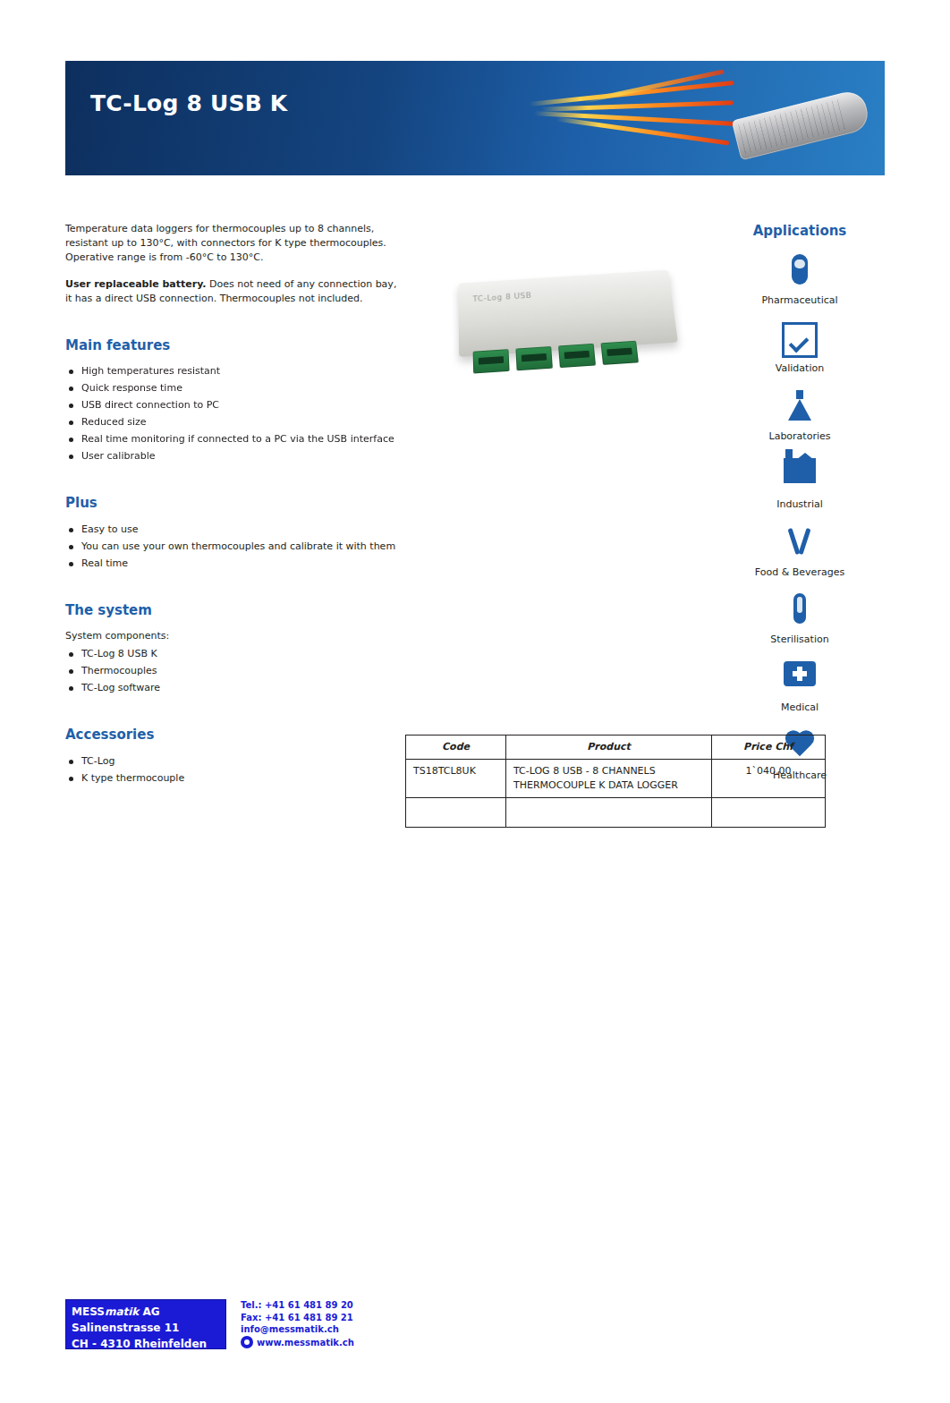TC-Log 8 USB K
Applications
Pharmaceutical
Validation
Laboratories
Industrial
Food & Beverages
Sterilisation
Medical
Healthcare
Temperature data loggers for thermocouples up to 8 channels, resistant up to 130°C, with connectors for K type thermocouples. Operative range is from -60°C to 130°C.
User replaceable battery. Does not need of any connection bay, it has a direct USB connection. Thermocouples not included.
Main features
High temperatures resistant
Quick response time
USB direct connection to PC
Reduced size
Real time monitoring if connected to a PC via the USB interface
User calibrable
Plus
Easy to use
You can use your own thermocouples and calibrate it with them
Real time
The system
System components:
TC-Log 8 USB K
Thermocouples
TC-Log software
Accessories
TC-Log
K type thermocouple
| Code | Product | Price Chf |
| --- | --- | --- |
| TS18TCL8UK | TC-LOG 8 USB - 8 CHANNELS THERMOCOUPLE K DATA LOGGER | 1`040,00 |
MESSmatik AG Salinenstrasse 11 CH - 4310 Rheinfelden
Tel.: +41 61 481 89 20
Fax: +41 61 481 89 21
info@messmatik.ch
www.messmatik.ch